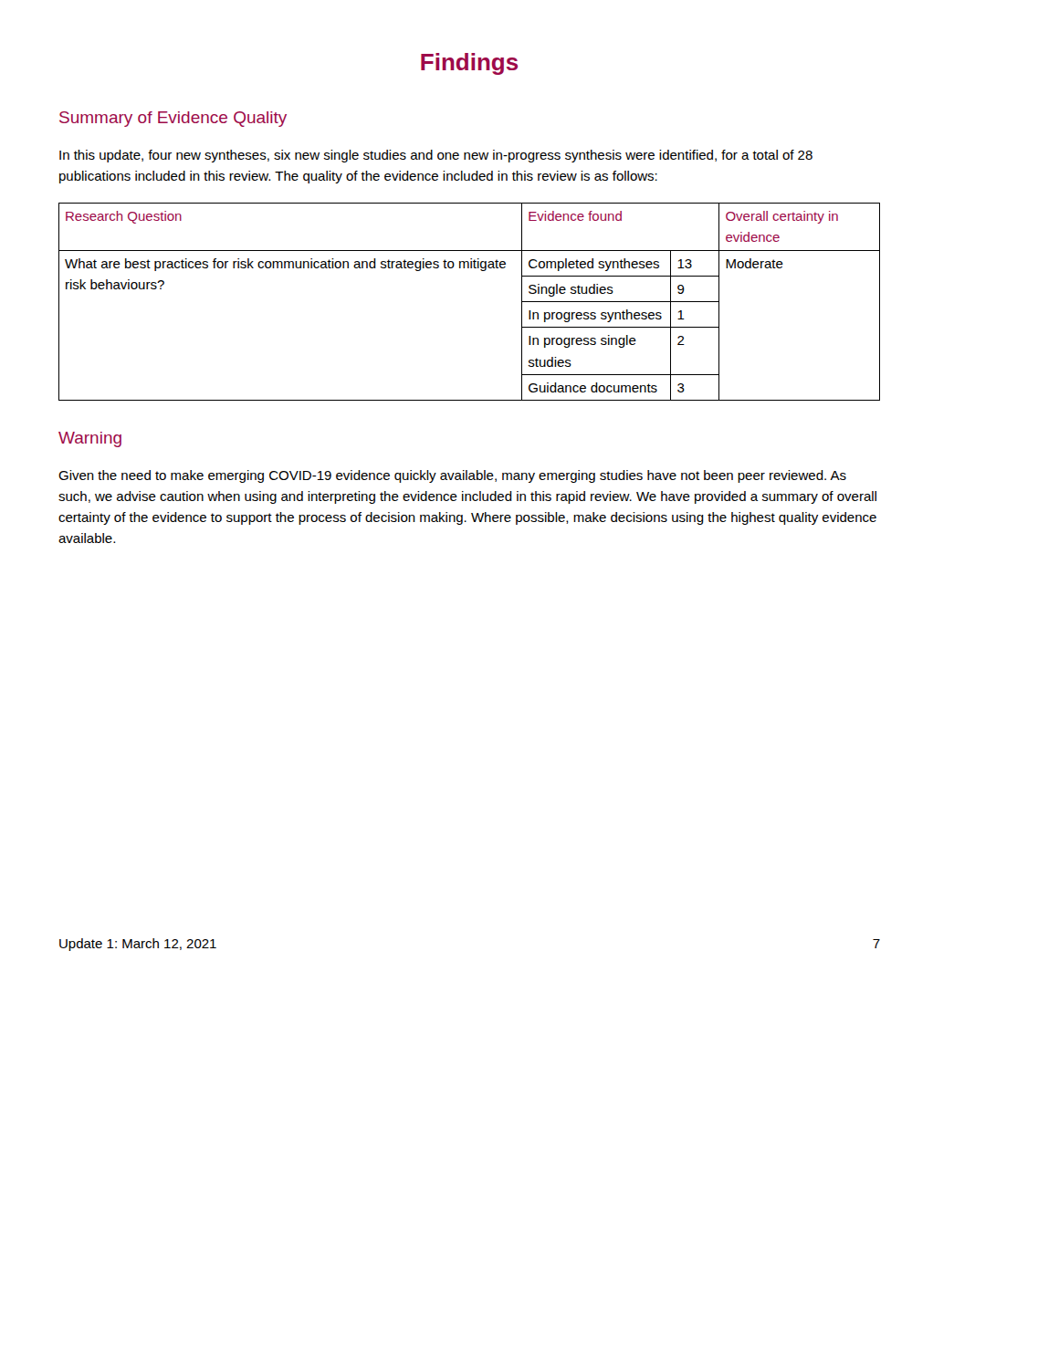Findings
Summary of Evidence Quality
In this update, four new syntheses, six new single studies and one new in-progress synthesis were identified, for a total of 28 publications included in this review. The quality of the evidence included in this review is as follows:
| Research Question | Evidence found | Overall certainty in evidence |
| --- | --- | --- |
| What are best practices for risk communication and strategies to mitigate risk behaviours? | Completed syntheses | 13 | Moderate |
| Single studies | 9 |
| In progress syntheses | 1 |
| In progress single studies | 2 |
| Guidance documents | 3 |
Warning
Given the need to make emerging COVID-19 evidence quickly available, many emerging studies have not been peer reviewed. As such, we advise caution when using and interpreting the evidence included in this rapid review. We have provided a summary of overall certainty of the evidence to support the process of decision making. Where possible, make decisions using the highest quality evidence available.
Update 1: March 12, 2021 7